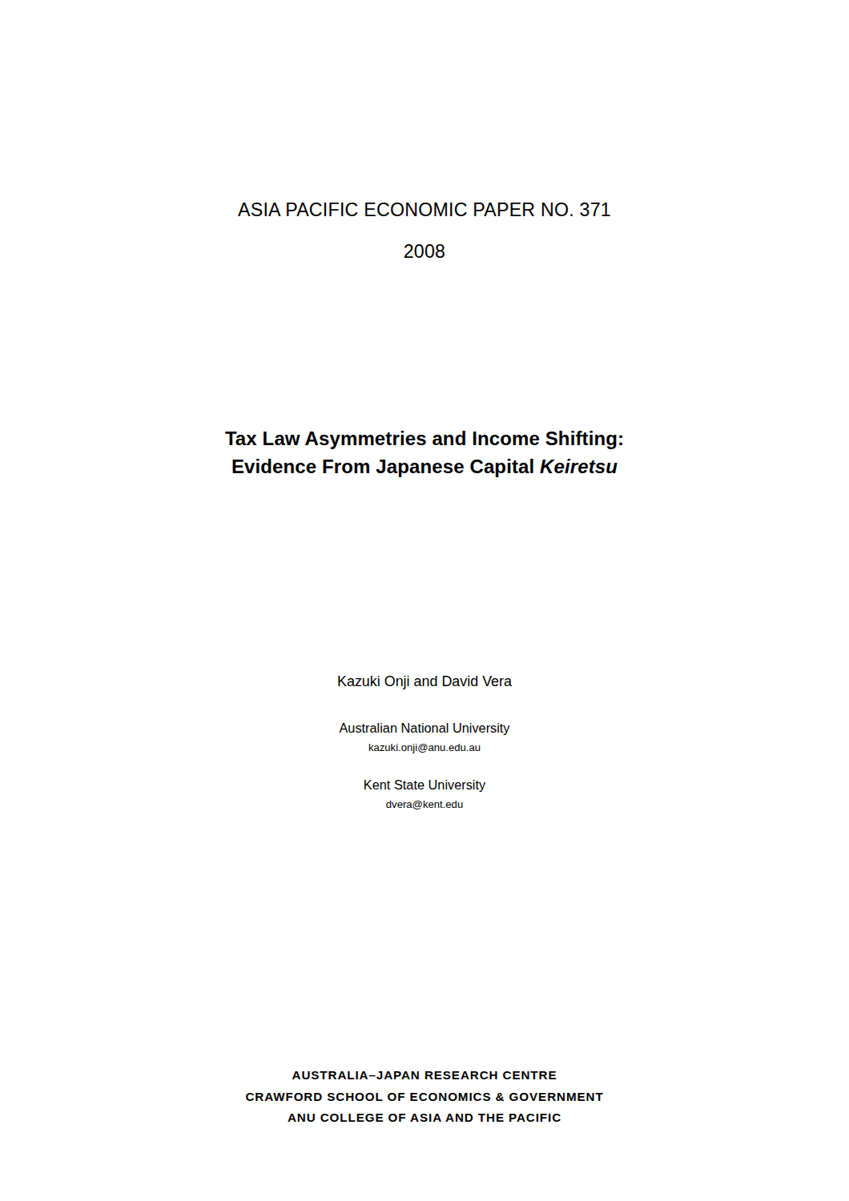ASIA PACIFIC ECONOMIC PAPER NO. 371 2008
Tax Law Asymmetries and Income Shifting: Evidence From Japanese Capital Keiretsu
Kazuki Onji and David Vera
Australian National University kazuki.onji@anu.edu.au Kent State University dvera@kent.edu
Australia–Japan Research Centre Crawford School of Economics & Government ANU College of Asia and the Pacific